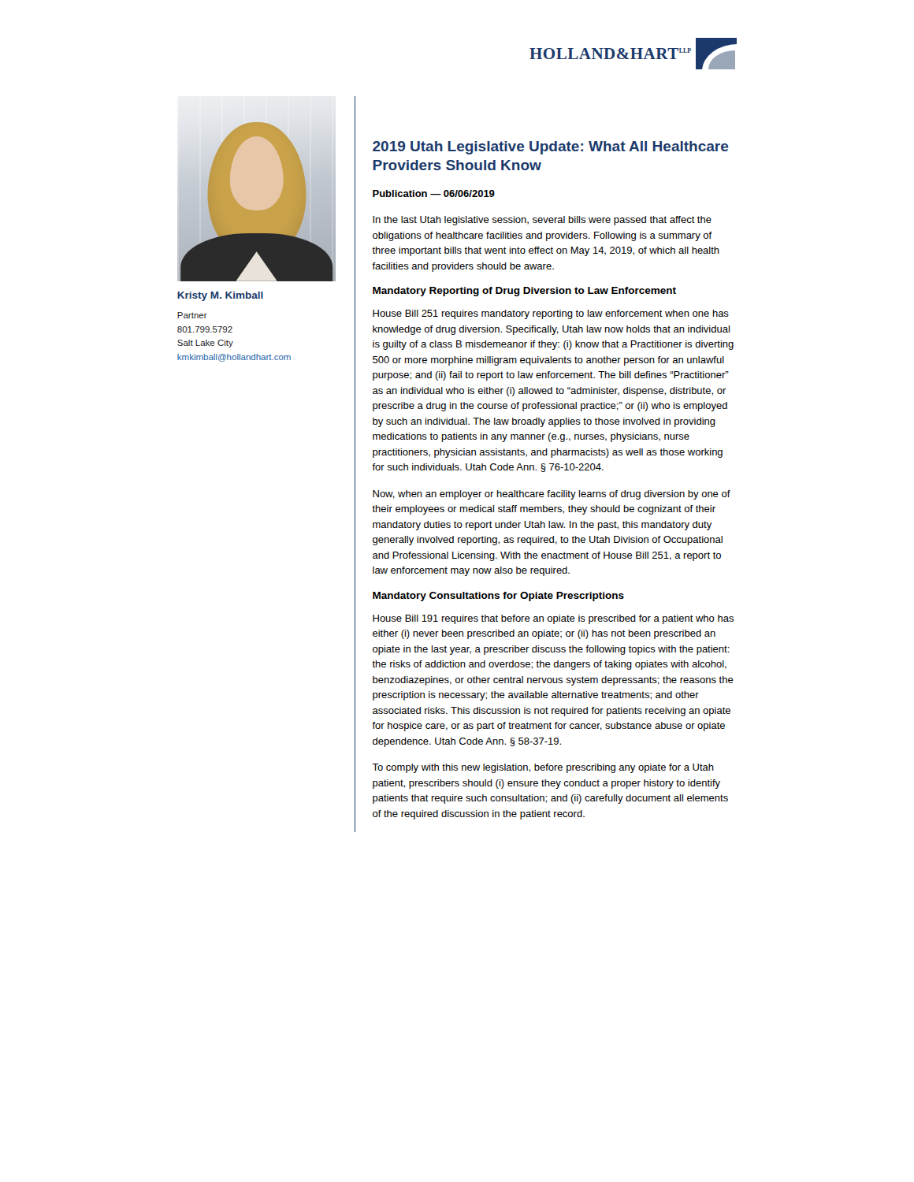HOLLAND&HARTLLP
Kristy M. Kimball
Partner
801.799.5792
Salt Lake City
kmkimball@hollandhart.com
2019 Utah Legislative Update: What All Healthcare Providers Should Know
Publication — 06/06/2019
In the last Utah legislative session, several bills were passed that affect the obligations of healthcare facilities and providers. Following is a summary of three important bills that went into effect on May 14, 2019, of which all health facilities and providers should be aware.
Mandatory Reporting of Drug Diversion to Law Enforcement
House Bill 251 requires mandatory reporting to law enforcement when one has knowledge of drug diversion. Specifically, Utah law now holds that an individual is guilty of a class B misdemeanor if they: (i) know that a Practitioner is diverting 500 or more morphine milligram equivalents to another person for an unlawful purpose; and (ii) fail to report to law enforcement. The bill defines “Practitioner” as an individual who is either (i) allowed to “administer, dispense, distribute, or prescribe a drug in the course of professional practice;” or (ii) who is employed by such an individual. The law broadly applies to those involved in providing medications to patients in any manner (e.g., nurses, physicians, nurse practitioners, physician assistants, and pharmacists) as well as those working for such individuals. Utah Code Ann. § 76-10-2204.
Now, when an employer or healthcare facility learns of drug diversion by one of their employees or medical staff members, they should be cognizant of their mandatory duties to report under Utah law. In the past, this mandatory duty generally involved reporting, as required, to the Utah Division of Occupational and Professional Licensing. With the enactment of House Bill 251, a report to law enforcement may now also be required.
Mandatory Consultations for Opiate Prescriptions
House Bill 191 requires that before an opiate is prescribed for a patient who has either (i) never been prescribed an opiate; or (ii) has not been prescribed an opiate in the last year, a prescriber discuss the following topics with the patient: the risks of addiction and overdose; the dangers of taking opiates with alcohol, benzodiazepines, or other central nervous system depressants; the reasons the prescription is necessary; the available alternative treatments; and other associated risks. This discussion is not required for patients receiving an opiate for hospice care, or as part of treatment for cancer, substance abuse or opiate dependence. Utah Code Ann. § 58-37-19.
To comply with this new legislation, before prescribing any opiate for a Utah patient, prescribers should (i) ensure they conduct a proper history to identify patients that require such consultation; and (ii) carefully document all elements of the required discussion in the patient record.